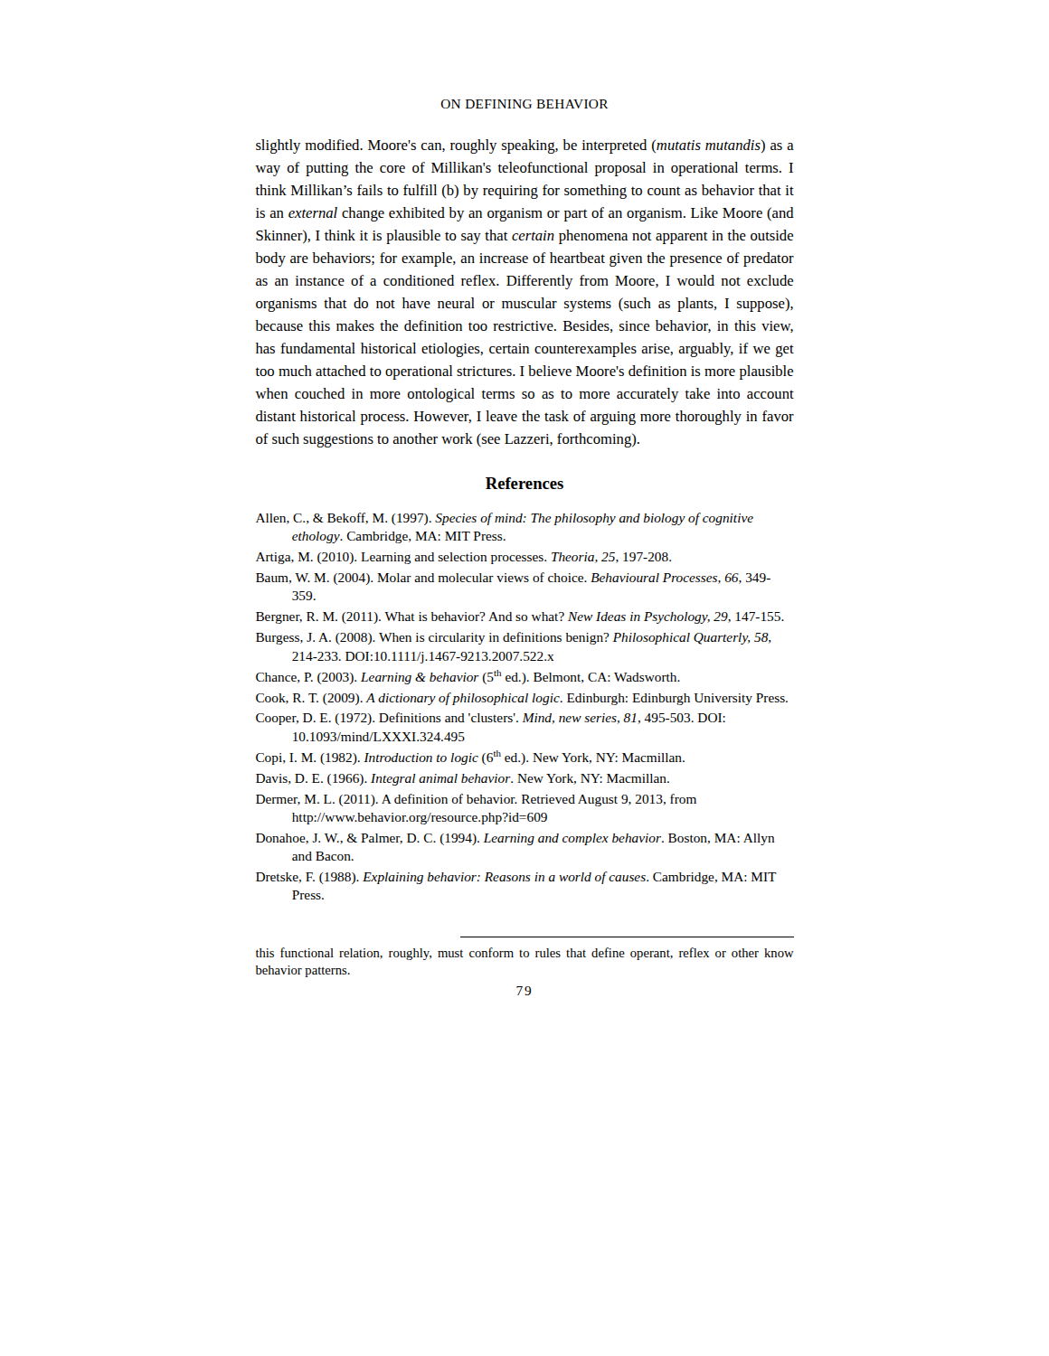ON DEFINING BEHAVIOR
slightly modified. Moore's can, roughly speaking, be interpreted (mutatis mutandis) as a way of putting the core of Millikan's teleofunctional proposal in operational terms. I think Millikan’s fails to fulfill (b) by requiring for something to count as behavior that it is an external change exhibited by an organism or part of an organism. Like Moore (and Skinner), I think it is plausible to say that certain phenomena not apparent in the outside body are behaviors; for example, an increase of heartbeat given the presence of predator as an instance of a conditioned reflex. Differently from Moore, I would not exclude organisms that do not have neural or muscular systems (such as plants, I suppose), because this makes the definition too restrictive. Besides, since behavior, in this view, has fundamental historical etiologies, certain counterexamples arise, arguably, if we get too much attached to operational strictures. I believe Moore's definition is more plausible when couched in more ontological terms so as to more accurately take into account distant historical process. However, I leave the task of arguing more thoroughly in favor of such suggestions to another work (see Lazzeri, forthcoming).
References
Allen, C., & Bekoff, M. (1997). Species of mind: The philosophy and biology of cognitive ethology. Cambridge, MA: MIT Press.
Artiga, M. (2010). Learning and selection processes. Theoria, 25, 197-208.
Baum, W. M. (2004). Molar and molecular views of choice. Behavioural Processes, 66, 349-359.
Bergner, R. M. (2011). What is behavior? And so what? New Ideas in Psychology, 29, 147-155.
Burgess, J. A. (2008). When is circularity in definitions benign? Philosophical Quarterly, 58, 214-233. DOI:10.1111/j.1467-9213.2007.522.x
Chance, P. (2003). Learning & behavior (5th ed.). Belmont, CA: Wadsworth.
Cook, R. T. (2009). A dictionary of philosophical logic. Edinburgh: Edinburgh University Press.
Cooper, D. E. (1972). Definitions and 'clusters'. Mind, new series, 81, 495-503. DOI: 10.1093/mind/LXXXI.324.495
Copi, I. M. (1982). Introduction to logic (6th ed.). New York, NY: Macmillan.
Davis, D. E. (1966). Integral animal behavior. New York, NY: Macmillan.
Dermer, M. L. (2011). A definition of behavior. Retrieved August 9, 2013, from http://www.behavior.org/resource.php?id=609
Donahoe, J. W., & Palmer, D. C. (1994). Learning and complex behavior. Boston, MA: Allyn and Bacon.
Dretske, F. (1988). Explaining behavior: Reasons in a world of causes. Cambridge, MA: MIT Press.
this functional relation, roughly, must conform to rules that define operant, reflex or other know behavior patterns.
79